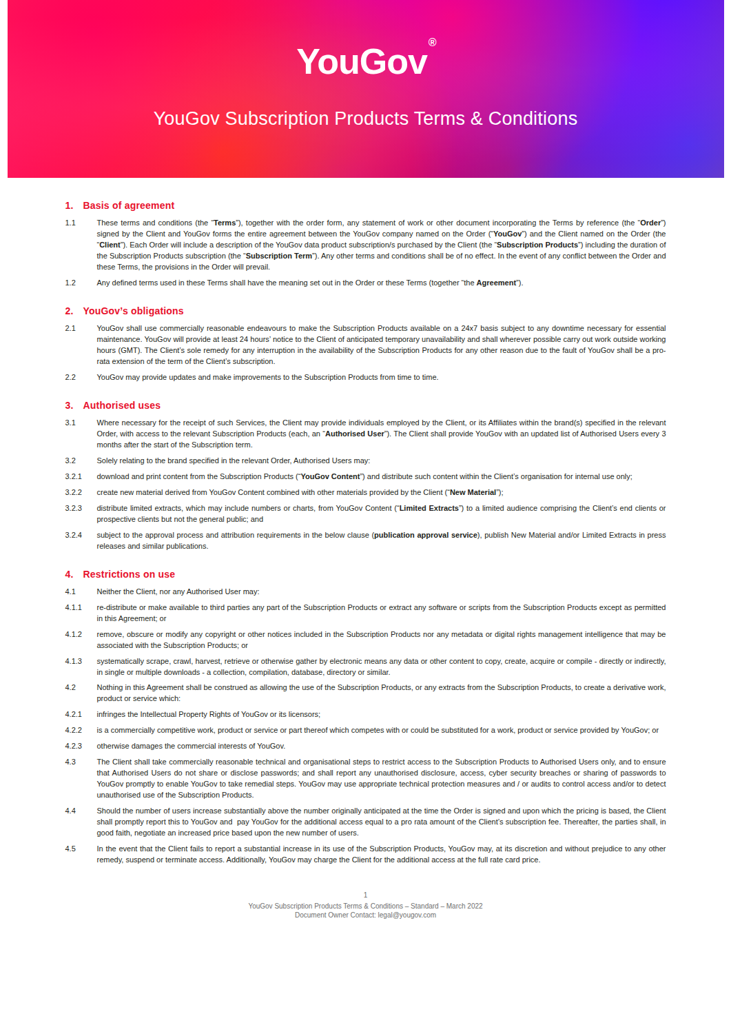YouGov®
YouGov Subscription Products Terms & Conditions
1. Basis of agreement
1.1
These terms and conditions (the “Terms”), together with the order form, any statement of work or other document incorporating the Terms by reference (the “Order”) signed by the Client and YouGov forms the entire agreement between the YouGov company named on the Order (“YouGov”) and the Client named on the Order (the “Client”). Each Order will include a description of the YouGov data product subscription/s purchased by the Client (the “Subscription Products”) including the duration of the Subscription Products subscription (the “Subscription Term”). Any other terms and conditions shall be of no effect. In the event of any conflict between the Order and these Terms, the provisions in the Order will prevail.
1.2
Any defined terms used in these Terms shall have the meaning set out in the Order or these Terms (together “the Agreement”).
2. YouGov’s obligations
2.1
YouGov shall use commercially reasonable endeavours to make the Subscription Products available on a 24x7 basis subject to any downtime necessary for essential maintenance. YouGov will provide at least 24 hours’ notice to the Client of anticipated temporary unavailability and shall wherever possible carry out work outside working hours (GMT). The Client’s sole remedy for any interruption in the availability of the Subscription Products for any other reason due to the fault of YouGov shall be a pro-rata extension of the term of the Client’s subscription.
2.2
YouGov may provide updates and make improvements to the Subscription Products from time to time.
3. Authorised uses
3.1
Where necessary for the receipt of such Services, the Client may provide individuals employed by the Client, or its Affiliates within the brand(s) specified in the relevant Order, with access to the relevant Subscription Products (each, an “Authorised User”). The Client shall provide YouGov with an updated list of Authorised Users every 3 months after the start of the Subscription term.
3.2
Solely relating to the brand specified in the relevant Order, Authorised Users may:
3.2.1
download and print content from the Subscription Products (“YouGov Content”) and distribute such content within the Client’s organisation for internal use only;
3.2.2
create new material derived from YouGov Content combined with other materials provided by the Client (“New Material”);
3.2.3
distribute limited extracts, which may include numbers or charts, from YouGov Content (“Limited Extracts”) to a limited audience comprising the Client’s end clients or prospective clients but not the general public; and
3.2.4
subject to the approval process and attribution requirements in the below clause (publication approval service), publish New Material and/or Limited Extracts in press releases and similar publications.
4. Restrictions on use
4.1
Neither the Client, nor any Authorised User may:
4.1.1
re-distribute or make available to third parties any part of the Subscription Products or extract any software or scripts from the Subscription Products except as permitted in this Agreement; or
4.1.2
remove, obscure or modify any copyright or other notices included in the Subscription Products nor any metadata or digital rights management intelligence that may be associated with the Subscription Products; or
4.1.3
systematically scrape, crawl, harvest, retrieve or otherwise gather by electronic means any data or other content to copy, create, acquire or compile - directly or indirectly, in single or multiple downloads - a collection, compilation, database, directory or similar.
4.2
Nothing in this Agreement shall be construed as allowing the use of the Subscription Products, or any extracts from the Subscription Products, to create a derivative work, product or service which:
4.2.1
infringes the Intellectual Property Rights of YouGov or its licensors;
4.2.2
is a commercially competitive work, product or service or part thereof which competes with or could be substituted for a work, product or service provided by YouGov; or
4.2.3
otherwise damages the commercial interests of YouGov.
4.3
The Client shall take commercially reasonable technical and organisational steps to restrict access to the Subscription Products to Authorised Users only, and to ensure that Authorised Users do not share or disclose passwords; and shall report any unauthorised disclosure, access, cyber security breaches or sharing of passwords to YouGov promptly to enable YouGov to take remedial steps. YouGov may use appropriate technical protection measures and / or audits to control access and/or to detect unauthorised use of the Subscription Products.
4.4
Should the number of users increase substantially above the number originally anticipated at the time the Order is signed and upon which the pricing is based, the Client shall promptly report this to YouGov and pay YouGov for the additional access equal to a pro rata amount of the Client’s subscription fee. Thereafter, the parties shall, in good faith, negotiate an increased price based upon the new number of users.
4.5
In the event that the Client fails to report a substantial increase in its use of the Subscription Products, YouGov may, at its discretion and without prejudice to any other remedy, suspend or terminate access. Additionally, YouGov may charge the Client for the additional access at the full rate card price.
1 YouGov Subscription Products Terms & Conditions – Standard – March 2022
Document Owner Contact: legal@yougov.com